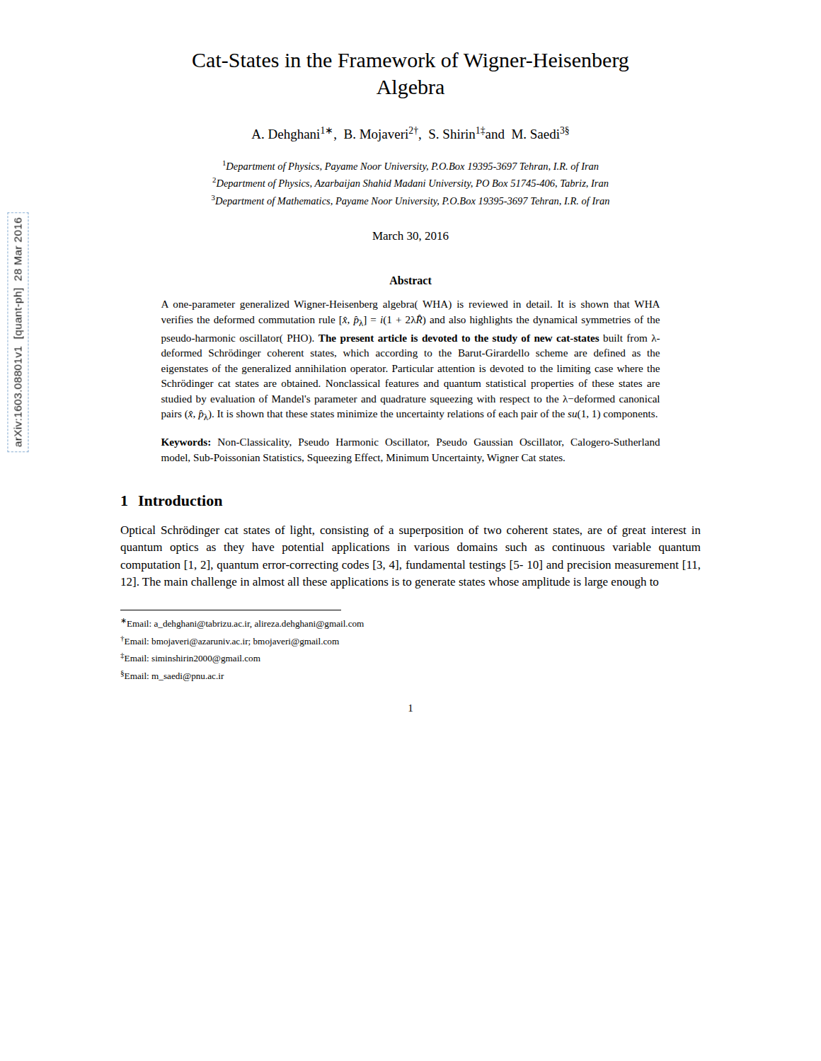arXiv:1603.08801v1 [quant-ph] 28 Mar 2016
Cat-States in the Framework of Wigner-Heisenberg
Algebra
A. Dehghani1∗, B. Mojaveri2†, S. Shirin1‡and M. Saedi3§
1Department of Physics, Payame Noor University, P.O.Box 19395-3697 Tehran, I.R. of Iran
2Department of Physics, Azarbaijan Shahid Madani University, PO Box 51745-406, Tabriz, Iran
3Department of Mathematics, Payame Noor University, P.O.Box 19395-3697 Tehran, I.R. of Iran
March 30, 2016
Abstract
A one-parameter generalized Wigner-Heisenberg algebra( WHA) is reviewed in detail. It is shown that WHA verifies the deformed commutation rule [x̂, p̂λ] = i(1 + 2λR̂) and also highlights the dynamical symmetries of the pseudo-harmonic oscillator( PHO). The present article is devoted to the study of new cat-states built from λ-deformed Schrödinger coherent states, which according to the Barut-Girardello scheme are defined as the eigenstates of the generalized annihilation operator. Particular attention is devoted to the limiting case where the Schrödinger cat states are obtained. Nonclassical features and quantum statistical properties of these states are studied by evaluation of Mandel's parameter and quadrature squeezing with respect to the λ−deformed canonical pairs (x̂, p̂λ). It is shown that these states minimize the uncertainty relations of each pair of the su(1, 1) components.
Keywords: Non-Classicality, Pseudo Harmonic Oscillator, Pseudo Gaussian Oscillator, Calogero-Sutherland model, Sub-Poissonian Statistics, Squeezing Effect, Minimum Uncertainty, Wigner Cat states.
1 Introduction
Optical Schrödinger cat states of light, consisting of a superposition of two coherent states, are of great interest in quantum optics as they have potential applications in various domains such as continuous variable quantum computation [1, 2], quantum error-correcting codes [3, 4], fundamental testings [5- 10] and precision measurement [11, 12]. The main challenge in almost all these applications is to generate states whose amplitude is large enough to
∗Email: a_dehghani@tabrizu.ac.ir, alireza.dehghani@gmail.com
†Email: bmojaveri@azaruniv.ac.ir; bmojaveri@gmail.com
‡Email: siminshirin2000@gmail.com
§Email: m_saedi@pnu.ac.ir
1